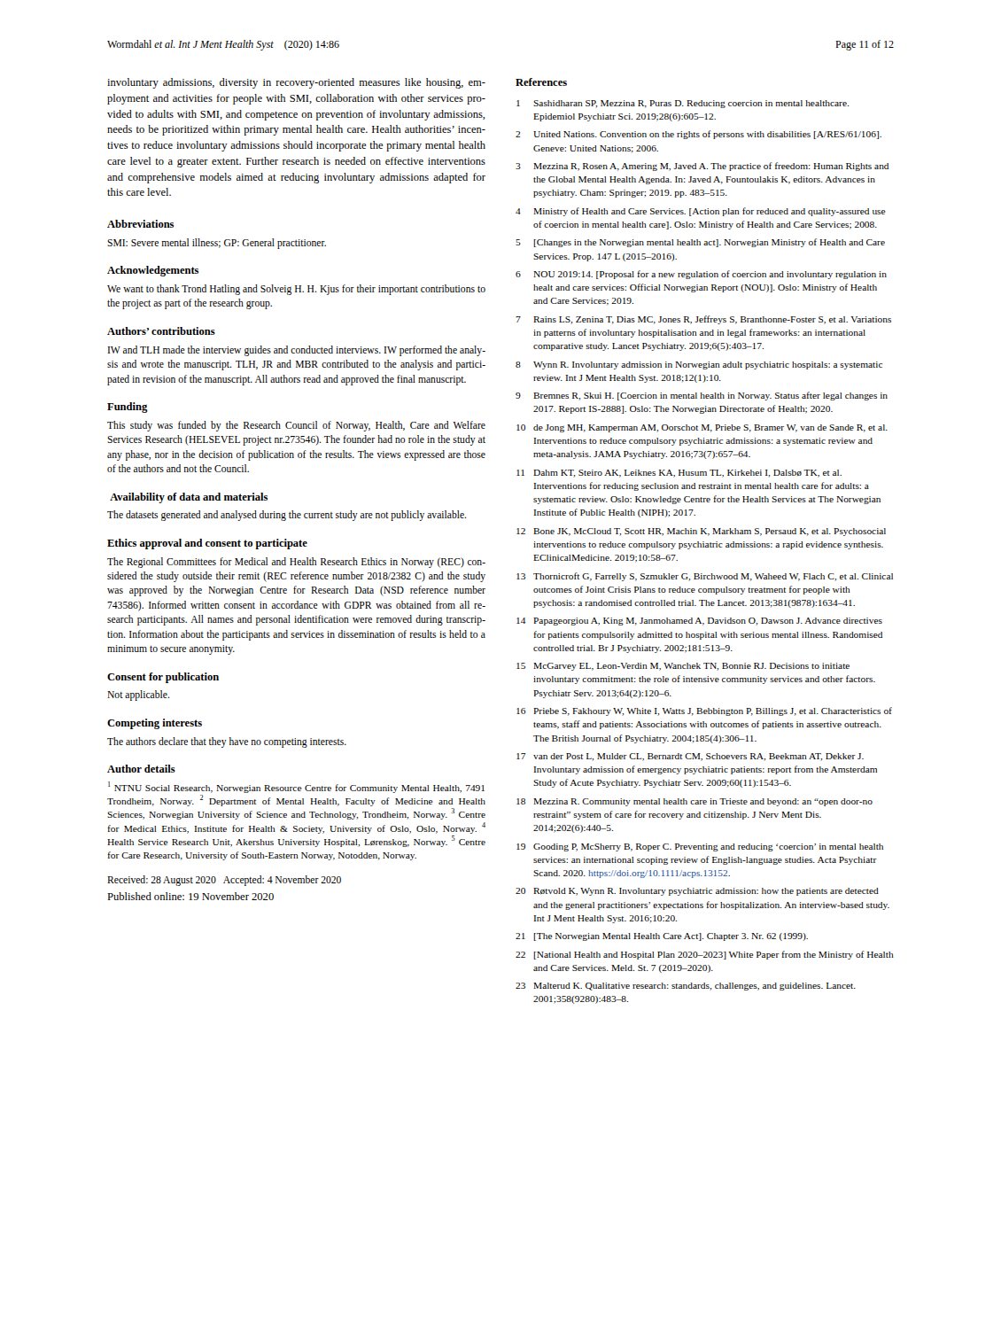Wormdahl et al. Int J Ment Health Syst (2020) 14:86
Page 11 of 12
involuntary admissions, diversity in recovery-oriented measures like housing, employment and activities for people with SMI, collaboration with other services provided to adults with SMI, and competence on prevention of involuntary admissions, needs to be prioritized within primary mental health care. Health authorities’ incentives to reduce involuntary admissions should incorporate the primary mental health care level to a greater extent. Further research is needed on effective interventions and comprehensive models aimed at reducing involuntary admissions adapted for this care level.
Abbreviations
SMI: Severe mental illness; GP: General practitioner.
Acknowledgements
We want to thank Trond Hatling and Solveig H. H. Kjus for their important contributions to the project as part of the research group.
Authors’ contributions
IW and TLH made the interview guides and conducted interviews. IW performed the analysis and wrote the manuscript. TLH, JR and MBR contributed to the analysis and participated in revision of the manuscript. All authors read and approved the final manuscript.
Funding
This study was funded by the Research Council of Norway, Health, Care and Welfare Services Research (HELSEVEL project nr.273546). The founder had no role in the study at any phase, nor in the decision of publication of the results. The views expressed are those of the authors and not the Council.
Availability of data and materials
The datasets generated and analysed during the current study are not publicly available.
Ethics approval and consent to participate
The Regional Committees for Medical and Health Research Ethics in Norway (REC) considered the study outside their remit (REC reference number 2018/2382 C) and the study was approved by the Norwegian Centre for Research Data (NSD reference number 743586). Informed written consent in accordance with GDPR was obtained from all research participants. All names and personal identification were removed during transcription. Information about the participants and services in dissemination of results is held to a minimum to secure anonymity.
Consent for publication
Not applicable.
Competing interests
The authors declare that they have no competing interests.
Author details
1 NTNU Social Research, Norwegian Resource Centre for Community Mental Health, 7491 Trondheim, Norway. 2 Department of Mental Health, Faculty of Medicine and Health Sciences, Norwegian University of Science and Technology, Trondheim, Norway. 3 Centre for Medical Ethics, Institute for Health & Society, University of Oslo, Oslo, Norway. 4 Health Service Research Unit, Akershus University Hospital, Lørenskog, Norway. 5 Centre for Care Research, University of South-Eastern Norway, Notodden, Norway.
Received: 28 August 2020 Accepted: 4 November 2020
Published online: 19 November 2020
References
Sashidharan SP, Mezzina R, Puras D. Reducing coercion in mental healthcare. Epidemiol Psychiatr Sci. 2019;28(6):605–12.
United Nations. Convention on the rights of persons with disabilities [A/RES/61/106]. Geneve: United Nations; 2006.
Mezzina R, Rosen A, Amering M, Javed A. The practice of freedom: Human Rights and the Global Mental Health Agenda. In: Javed A, Fountoulakis K, editors. Advances in psychiatry. Cham: Springer; 2019. pp. 483–515.
Ministry of Health and Care Services. [Action plan for reduced and quality-assured use of coercion in mental health care]. Oslo: Ministry of Health and Care Services; 2008.
[Changes in the Norwegian mental health act]. Norwegian Ministry of Health and Care Services. Prop. 147 L (2015–2016).
NOU 2019:14. [Proposal for a new regulation of coercion and involuntary regulation in healt and care services: Official Norwegian Report (NOU)]. Oslo: Ministry of Health and Care Services; 2019.
Rains LS, Zenina T, Dias MC, Jones R, Jeffreys S, Branthonne-Foster S, et al. Variations in patterns of involuntary hospitalisation and in legal frameworks: an international comparative study. Lancet Psychiatry. 2019;6(5):403–17.
Wynn R. Involuntary admission in Norwegian adult psychiatric hospitals: a systematic review. Int J Ment Health Syst. 2018;12(1):10.
Bremnes R, Skui H. [Coercion in mental health in Norway. Status after legal changes in 2017. Report IS-2888]. Oslo: The Norwegian Directorate of Health; 2020.
de Jong MH, Kamperman AM, Oorschot M, Priebe S, Bramer W, van de Sande R, et al. Interventions to reduce compulsory psychiatric admissions: a systematic review and meta-analysis. JAMA Psychiatry. 2016;73(7):657–64.
Dahm KT, Steiro AK, Leiknes KA, Husum TL, Kirkehei I, Dalsbø TK, et al. Interventions for reducing seclusion and restraint in mental health care for adults: a systematic review. Oslo: Knowledge Centre for the Health Services at The Norwegian Institute of Public Health (NIPH); 2017.
Bone JK, McCloud T, Scott HR, Machin K, Markham S, Persaud K, et al. Psychosocial interventions to reduce compulsory psychiatric admissions: a rapid evidence synthesis. EClinicalMedicine. 2019;10:58–67.
Thornicroft G, Farrelly S, Szmukler G, Birchwood M, Waheed W, Flach C, et al. Clinical outcomes of Joint Crisis Plans to reduce compulsory treatment for people with psychosis: a randomised controlled trial. The Lancet. 2013;381(9878):1634–41.
Papageorgiou A, King M, Janmohamed A, Davidson O, Dawson J. Advance directives for patients compulsorily admitted to hospital with serious mental illness. Randomised controlled trial. Br J Psychiatry. 2002;181:513–9.
McGarvey EL, Leon-Verdin M, Wanchek TN, Bonnie RJ. Decisions to initiate involuntary commitment: the role of intensive community services and other factors. Psychiatr Serv. 2013;64(2):120–6.
Priebe S, Fakhoury W, White I, Watts J, Bebbington P, Billings J, et al. Characteristics of teams, staff and patients: Associations with outcomes of patients in assertive outreach. The British Journal of Psychiatry. 2004;185(4):306–11.
van der Post L, Mulder CL, Bernardt CM, Schoevers RA, Beekman AT, Dekker J. Involuntary admission of emergency psychiatric patients: report from the Amsterdam Study of Acute Psychiatry. Psychiatr Serv. 2009;60(11):1543–6.
Mezzina R. Community mental health care in Trieste and beyond: an “open door-no restraint” system of care for recovery and citizenship. J Nerv Ment Dis. 2014;202(6):440–5.
Gooding P, McSherry B, Roper C. Preventing and reducing ‘coercion’ in mental health services: an international scoping review of English-language studies. Acta Psychiatr Scand. 2020. https://doi.org/10.1111/acps.13152.
Røtvold K, Wynn R. Involuntary psychiatric admission: how the patients are detected and the general practitioners’ expectations for hospitalization. An interview-based study. Int J Ment Health Syst. 2016;10:20.
[The Norwegian Mental Health Care Act]. Chapter 3. Nr. 62 (1999).
[National Health and Hospital Plan 2020–2023] White Paper from the Ministry of Health and Care Services. Meld. St. 7 (2019–2020).
Malterud K. Qualitative research: standards, challenges, and guidelines. Lancet. 2001;358(9280):483–8.